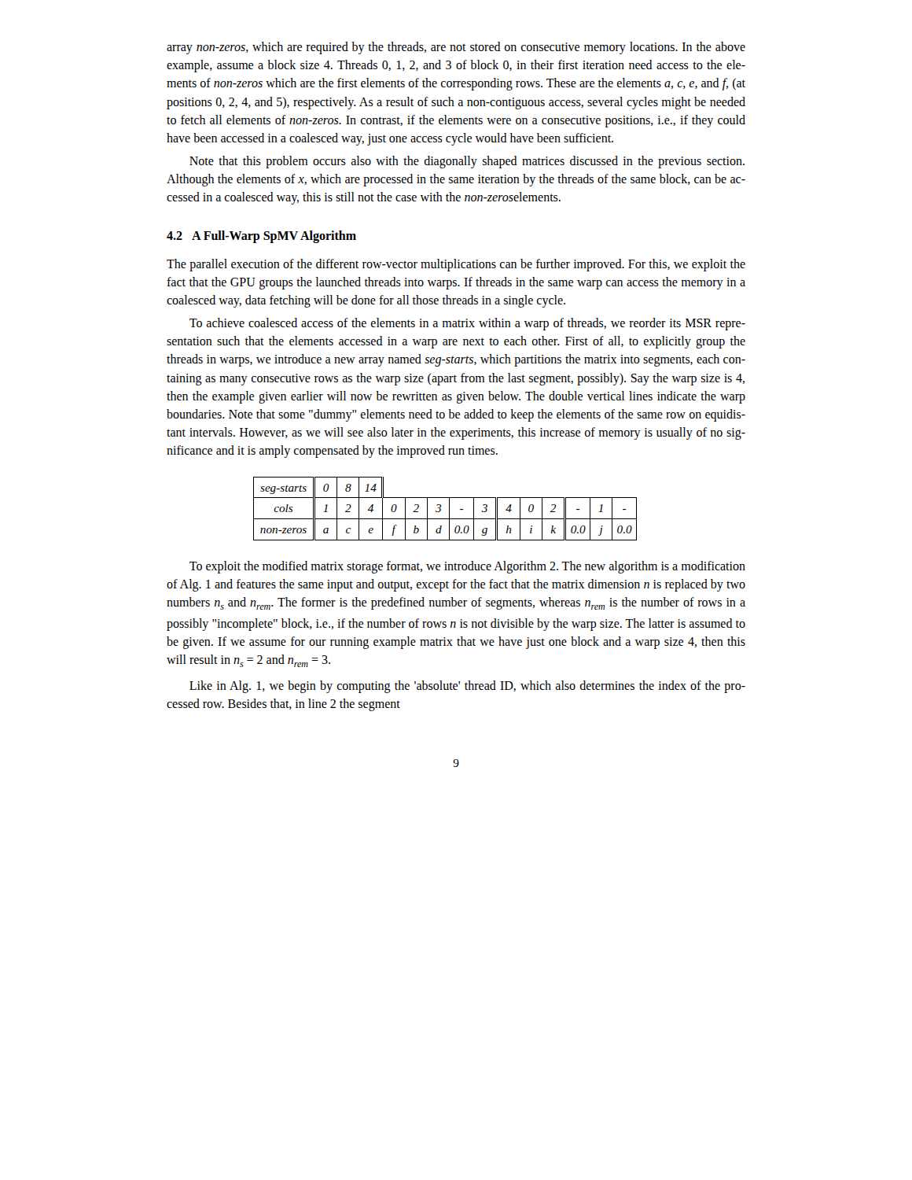array non-zeros, which are required by the threads, are not stored on consecutive memory locations. In the above example, assume a block size 4. Threads 0, 1, 2, and 3 of block 0, in their first iteration need access to the elements of non-zeros which are the first elements of the corresponding rows. These are the elements a, c, e, and f, (at positions 0, 2, 4, and 5), respectively. As a result of such a non-contiguous access, several cycles might be needed to fetch all elements of non-zeros. In contrast, if the elements were on a consecutive positions, i.e., if they could have been accessed in a coalesced way, just one access cycle would have been sufficient.
Note that this problem occurs also with the diagonally shaped matrices discussed in the previous section. Although the elements of x, which are processed in the same iteration by the threads of the same block, can be accessed in a coalesced way, this is still not the case with the non-zeroselements.
4.2 A Full-Warp SpMV Algorithm
The parallel execution of the different row-vector multiplications can be further improved. For this, we exploit the fact that the GPU groups the launched threads into warps. If threads in the same warp can access the memory in a coalesced way, data fetching will be done for all those threads in a single cycle.
To achieve coalesced access of the elements in a matrix within a warp of threads, we reorder its MSR representation such that the elements accessed in a warp are next to each other. First of all, to explicitly group the threads in warps, we introduce a new array named seg-starts, which partitions the matrix into segments, each containing as many consecutive rows as the warp size (apart from the last segment, possibly). Say the warp size is 4, then the example given earlier will now be rewritten as given below. The double vertical lines indicate the warp boundaries. Note that some "dummy" elements need to be added to keep the elements of the same row on equidistant intervals. However, as we will see also later in the experiments, this increase of memory is usually of no significance and it is amply compensated by the improved run times.
| seg-starts | 0 | 8 | 14 | | | | | | | | | | | | |
| cols | 1 | 2 | 4 | 0 | 2 | 3 | - | 3 | 4 | 0 | 2 | - | 1 | - |
| non-zeros | a | c | e | f | b | d | 0.0 | g | h | i | k | 0.0 | j | 0.0 |
To exploit the modified matrix storage format, we introduce Algorithm 2. The new algorithm is a modification of Alg. 1 and features the same input and output, except for the fact that the matrix dimension n is replaced by two numbers ns and nrem. The former is the predefined number of segments, whereas nrem is the number of rows in a possibly "incomplete" block, i.e., if the number of rows n is not divisible by the warp size. The latter is assumed to be given. If we assume for our running example matrix that we have just one block and a warp size 4, then this will result in ns = 2 and nrem = 3.
Like in Alg. 1, we begin by computing the 'absolute' thread ID, which also determines the index of the processed row. Besides that, in line 2 the segment
9